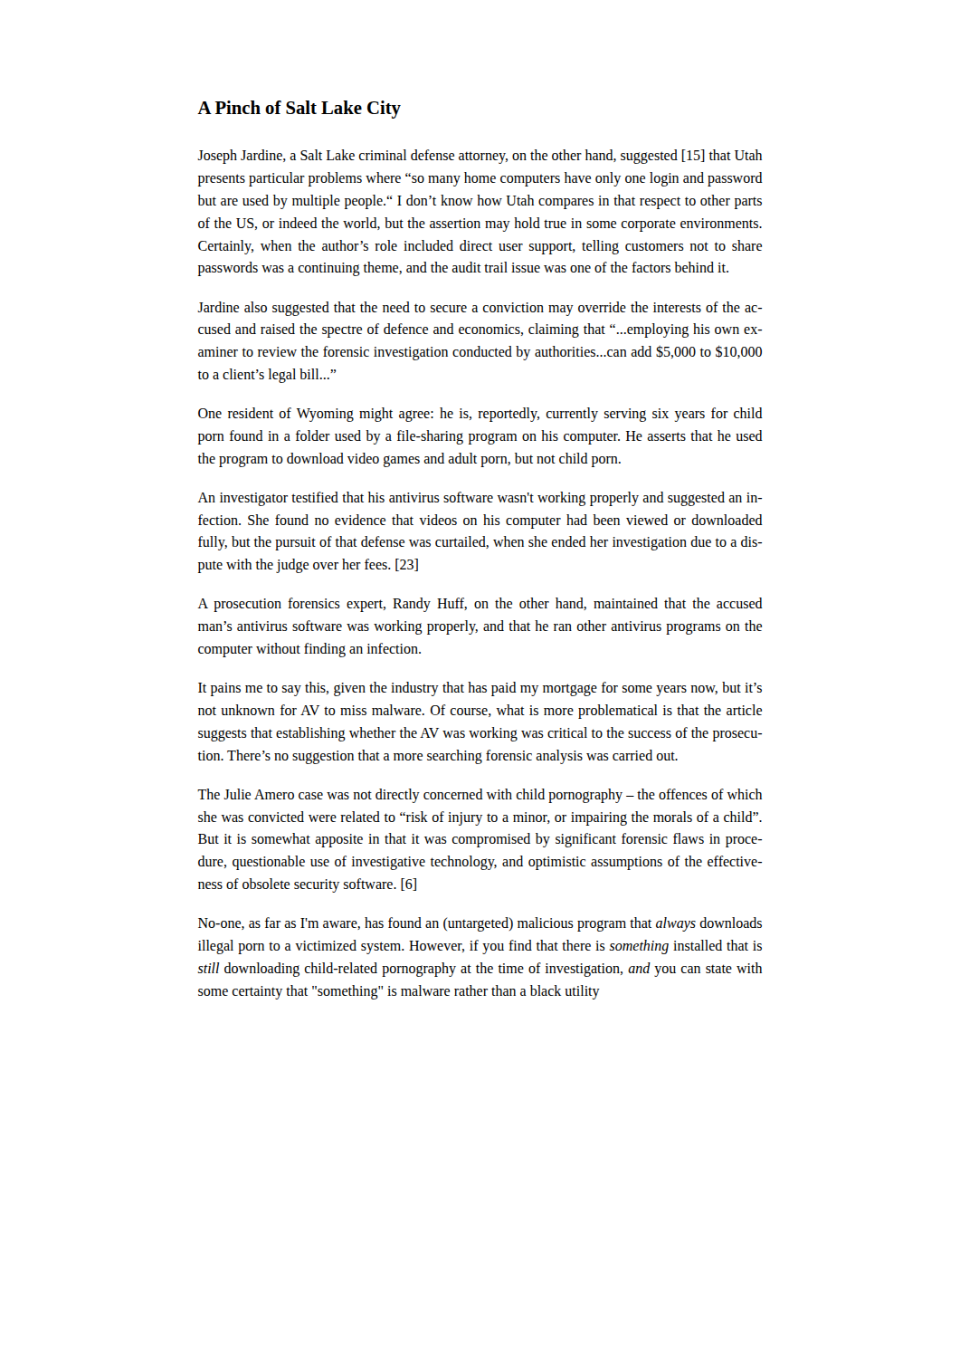A Pinch of Salt Lake City
Joseph Jardine, a Salt Lake criminal defense attorney, on the other hand, suggested [15] that Utah presents particular problems where “so many home computers have only one login and password but are used by multiple people.“ I don’t know how Utah compares in that respect to other parts of the US, or indeed the world, but the assertion may hold true in some corporate environments. Certainly, when the author’s role included direct user support, telling customers not to share passwords was a continuing theme, and the audit trail issue was one of the factors behind it.
Jardine also suggested that the need to secure a conviction may override the interests of the accused and raised the spectre of defence and economics, claiming that “...employing his own examiner to review the forensic investigation conducted by authorities...can add $5,000 to $10,000 to a client’s legal bill...”
One resident of Wyoming might agree: he is, reportedly, currently serving six years for child porn found in a folder used by a file-sharing program on his computer. He asserts that he used the program to download video games and adult porn, but not child porn.
An investigator testified that his antivirus software wasn't working properly and suggested an infection. She found no evidence that videos on his computer had been viewed or downloaded fully, but the pursuit of that defense was curtailed, when she ended her investigation due to a dispute with the judge over her fees. [23]
A prosecution forensics expert, Randy Huff, on the other hand, maintained that the accused man’s antivirus software was working properly, and that he ran other antivirus programs on the computer without finding an infection.
It pains me to say this, given the industry that has paid my mortgage for some years now, but it’s not unknown for AV to miss malware. Of course, what is more problematical is that the article suggests that establishing whether the AV was working was critical to the success of the prosecution. There’s no suggestion that a more searching forensic analysis was carried out.
The Julie Amero case was not directly concerned with child pornography – the offences of which she was convicted were related to “risk of injury to a minor, or impairing the morals of a child”. But it is somewhat apposite in that it was compromised by significant forensic flaws in procedure, questionable use of investigative technology, and optimistic assumptions of the effectiveness of obsolete security software. [6]
No-one, as far as I'm aware, has found an (untargeted) malicious program that always downloads illegal porn to a victimized system. However, if you find that there is something installed that is still downloading child-related pornography at the time of investigation, and you can state with some certainty that "something" is malware rather than a black utility